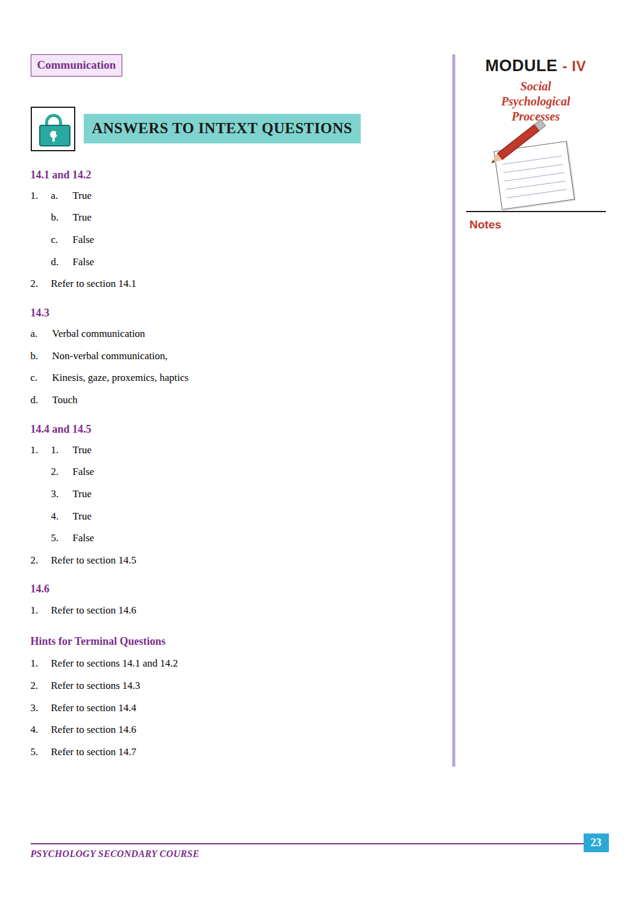Communication
ANSWERS TO INTEXT QUESTIONS
14.1 and 14.2
1.
a. True
b. True
c. False
d. False
2. Refer to section 14.1
14.3
a. Verbal communication
b. Non-verbal communication,
c. Kinesis, gaze, proxemics, haptics
d. Touch
14.4 and 14.5
1.
1. True
2. False
3. True
4. True
5. False
2. Refer to section 14.5
14.6
1. Refer to section 14.6
Hints for Terminal Questions
1. Refer to sections 14.1 and 14.2
2. Refer to sections 14.3
3. Refer to section 14.4
4. Refer to section 14.6
5. Refer to section 14.7
MODULE - IV
Social
Psychological
Processes
Notes
PSYCHOLOGY SECONDARY COURSE
23